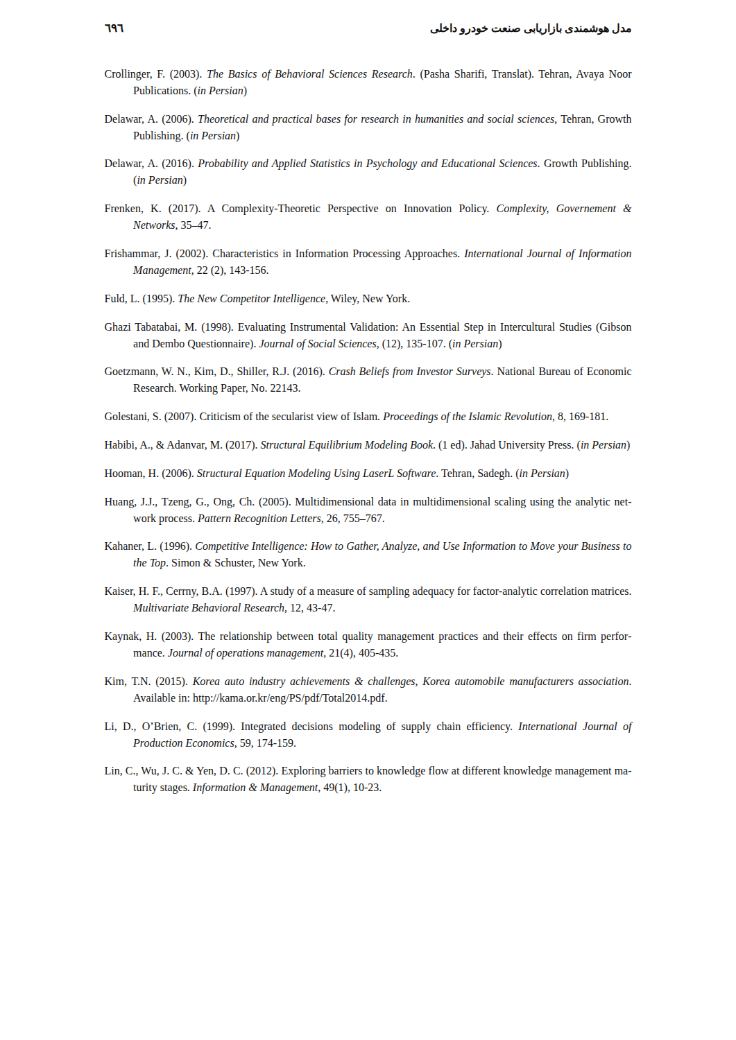٦٩٦
مدل هوشمندی بازاریابی صنعت خودرو داخلی
Crollinger, F. (2003). The Basics of Behavioral Sciences Research. (Pasha Sharifi, Translat). Tehran, Avaya Noor Publications. (in Persian)
Delawar, A. (2006). Theoretical and practical bases for research in humanities and social sciences, Tehran, Growth Publishing. (in Persian)
Delawar, A. (2016). Probability and Applied Statistics in Psychology and Educational Sciences. Growth Publishing. (in Persian)
Frenken, K. (2017). A Complexity-Theoretic Perspective on Innovation Policy. Complexity, Governement & Networks, 35–47.
Frishammar, J. (2002). Characteristics in Information Processing Approaches. International Journal of Information Management, 22 (2), 143-156.
Fuld, L. (1995). The New Competitor Intelligence, Wiley, New York.
Ghazi Tabatabai, M. (1998). Evaluating Instrumental Validation: An Essential Step in Intercultural Studies (Gibson and Dembo Questionnaire). Journal of Social Sciences, (12), 135-107. (in Persian)
Goetzmann, W. N., Kim, D., Shiller, R.J. (2016). Crash Beliefs from Investor Surveys. National Bureau of Economic Research. Working Paper, No. 22143.
Golestani, S. (2007). Criticism of the secularist view of Islam. Proceedings of the Islamic Revolution, 8, 169-181.
Habibi, A., & Adanvar, M. (2017). Structural Equilibrium Modeling Book. (1 ed). Jahad University Press. (in Persian)
Hooman, H. (2006). Structural Equation Modeling Using LaserL Software. Tehran, Sadegh. (in Persian)
Huang, J.J., Tzeng, G., Ong, Ch. (2005). Multidimensional data in multidimensional scaling using the analytic network process. Pattern Recognition Letters, 26, 755–767.
Kahaner, L. (1996). Competitive Intelligence: How to Gather, Analyze, and Use Information to Move your Business to the Top. Simon & Schuster, New York.
Kaiser, H. F., Cerrny, B.A. (1997). A study of a measure of sampling adequacy for factor-analytic correlation matrices. Multivariate Behavioral Research, 12, 43-47.
Kaynak, H. (2003). The relationship between total quality management practices and their effects on firm performance. Journal of operations management, 21(4), 405-435.
Kim, T.N. (2015). Korea auto industry achievements & challenges, Korea automobile manufacturers association. Available in: http://kama.or.kr/eng/PS/pdf/Total2014.pdf.
Li, D., O’Brien, C. (1999). Integrated decisions modeling of supply chain efficiency. International Journal of Production Economics, 59, 174-159.
Lin, C., Wu, J. C. & Yen, D. C. (2012). Exploring barriers to knowledge flow at different knowledge management maturity stages. Information & Management, 49(1), 10-23.